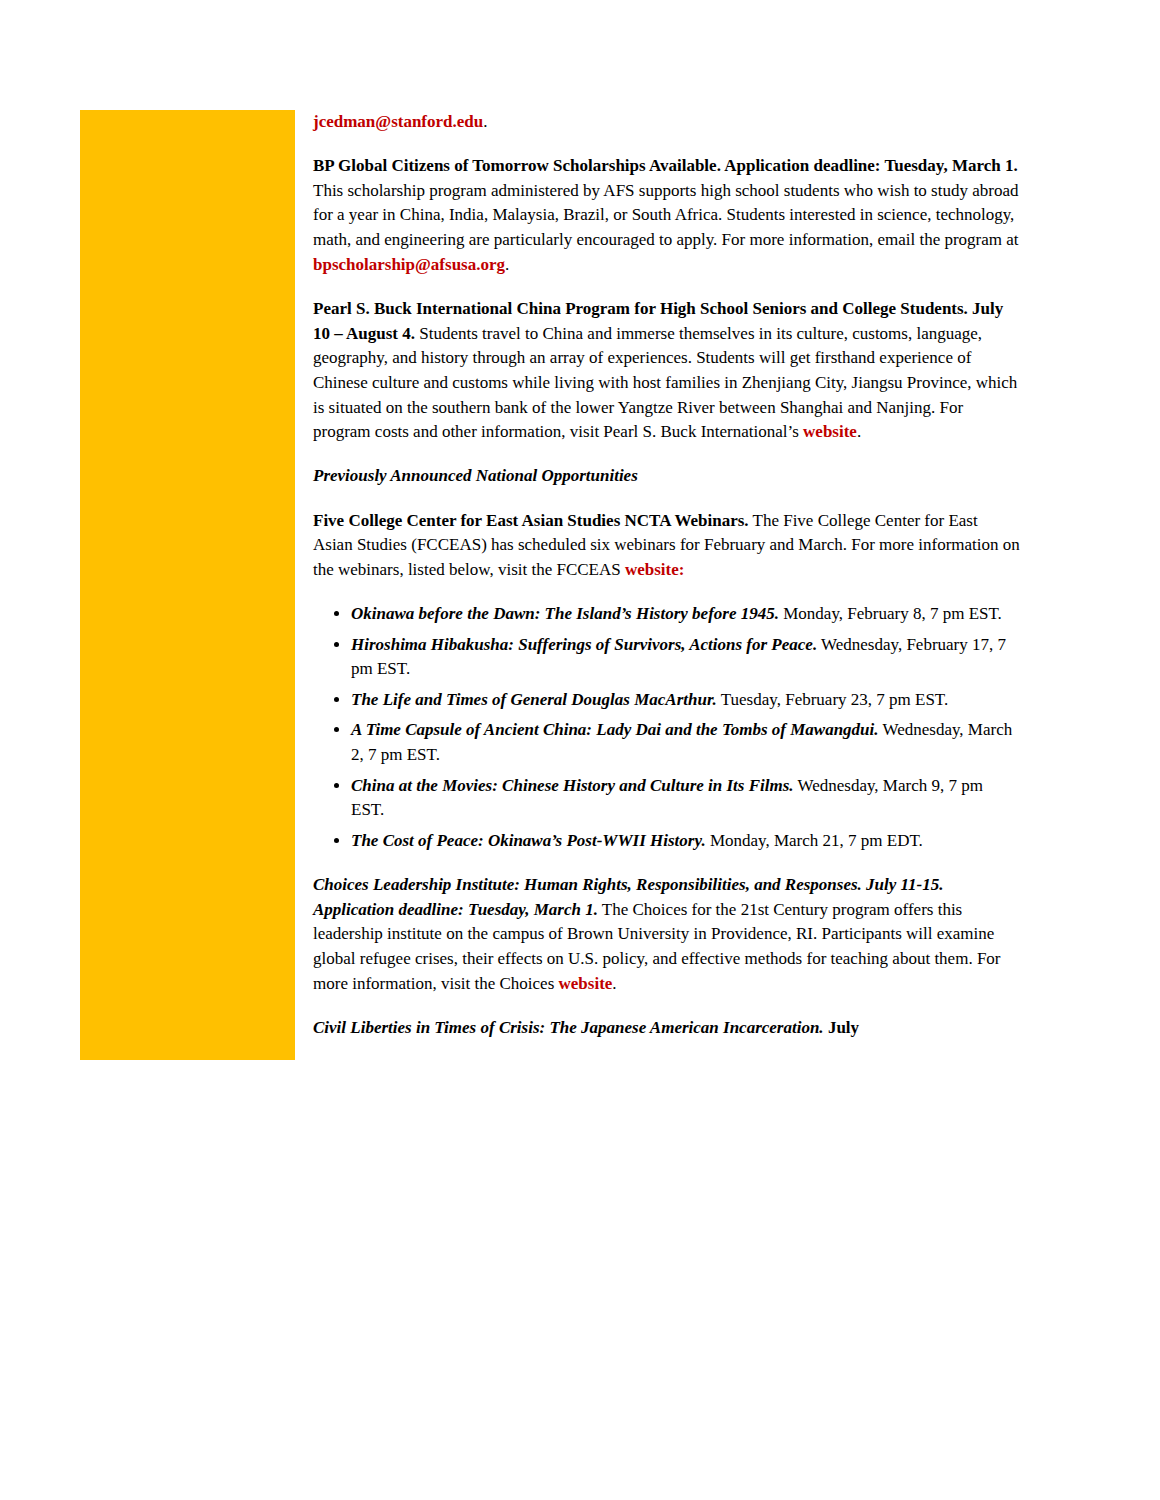jcedman@stanford.edu.
BP Global Citizens of Tomorrow Scholarships Available. Application deadline: Tuesday, March 1. This scholarship program administered by AFS supports high school students who wish to study abroad for a year in China, India, Malaysia, Brazil, or South Africa. Students interested in science, technology, math, and engineering are particularly encouraged to apply. For more information, email the program at bpscholarship@afsusa.org.
Pearl S. Buck International China Program for High School Seniors and College Students. July 10 – August 4. Students travel to China and immerse themselves in its culture, customs, language, geography, and history through an array of experiences. Students will get firsthand experience of Chinese culture and customs while living with host families in Zhenjiang City, Jiangsu Province, which is situated on the southern bank of the lower Yangtze River between Shanghai and Nanjing. For program costs and other information, visit Pearl S. Buck International’s website.
Previously Announced National Opportunities
Five College Center for East Asian Studies NCTA Webinars. The Five College Center for East Asian Studies (FCCEAS) has scheduled six webinars for February and March. For more information on the webinars, listed below, visit the FCCEAS website:
Okinawa before the Dawn: The Island’s History before 1945. Monday, February 8, 7 pm EST.
Hiroshima Hibakusha: Sufferings of Survivors, Actions for Peace. Wednesday, February 17, 7 pm EST.
The Life and Times of General Douglas MacArthur. Tuesday, February 23, 7 pm EST.
A Time Capsule of Ancient China: Lady Dai and the Tombs of Mawangdui. Wednesday, March 2, 7 pm EST.
China at the Movies: Chinese History and Culture in Its Films. Wednesday, March 9, 7 pm EST.
The Cost of Peace: Okinawa’s Post-WWII History. Monday, March 21, 7 pm EDT.
Choices Leadership Institute: Human Rights, Responsibilities, and Responses. July 11-15. Application deadline: Tuesday, March 1. The Choices for the 21st Century program offers this leadership institute on the campus of Brown University in Providence, RI. Participants will examine global refugee crises, their effects on U.S. policy, and effective methods for teaching about them. For more information, visit the Choices website.
Civil Liberties in Times of Crisis: The Japanese American Incarceration. July